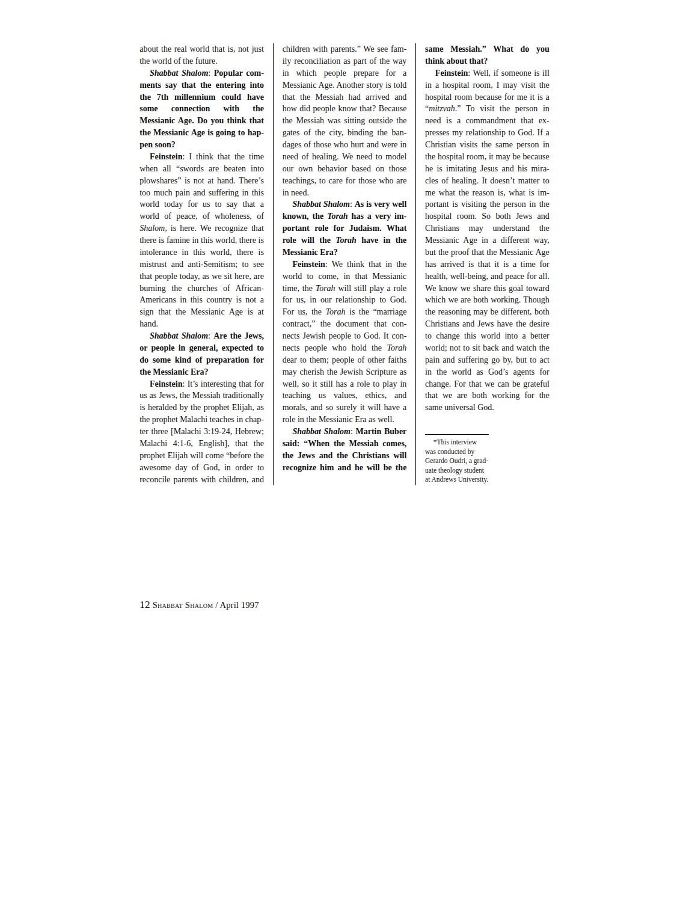about the real world that is, not just the world of the future.
Shabbat Shalom: Popular comments say that the entering into the 7th millennium could have some connection with the Messianic Age. Do you think that the Messianic Age is going to happen soon?
Feinstein: I think that the time when all “swords are beaten into plowshares” is not at hand. There’s too much pain and suffering in this world today for us to say that a world of peace, of wholeness, of Shalom, is here. We recognize that there is famine in this world, there is intolerance in this world, there is mistrust and anti-Semitism; to see that people today, as we sit here, are burning the churches of African-Americans in this country is not a sign that the Messianic Age is at hand.
Shabbat Shalom: Are the Jews, or people in general, expected to do some kind of preparation for the Messianic Era?
Feinstein: It’s interesting that for us as Jews, the Messiah traditionally is heralded by the prophet Elijah, as the prophet Malachi teaches in chapter three [Malachi 3:19-24, Hebrew; Malachi 4:1-6, English], that the prophet Elijah will come “before the awesome day of God, in order to reconcile parents with children, and children with parents.” We see family reconciliation as part of the way in which people prepare for a Messianic Age. Another story is told that the Messiah had arrived and how did people know that? Because the Messiah was sitting outside the gates of the city, binding the bandages of those who hurt and were in need of healing. We need to model our own behavior based on those teachings, to care for those who are in need.
Shabbat Shalom: As is very well known, the Torah has a very important role for Judaism. What role will the Torah have in the Messianic Era?
Feinstein: We think that in the world to come, in that Messianic time, the Torah will still play a role for us, in our relationship to God. For us, the Torah is the “marriage contract,” the document that connects Jewish people to God. It connects people who hold the Torah dear to them; people of other faiths may cherish the Jewish Scripture as well, so it still has a role to play in teaching us values, ethics, and morals, and so surely it will have a role in the Messianic Era as well.
Shabbat Shalom: Martin Buber said: “When the Messiah comes, the Jews and the Christians will recognize him and he will be the same Messiah.” What do you think about that?
Feinstein: Well, if someone is ill in a hospital room, I may visit the hospital room because for me it is a “mitzvah.” To visit the person in need is a commandment that expresses my relationship to God. If a Christian visits the same person in the hospital room, it may be because he is imitating Jesus and his miracles of healing. It doesn’t matter to me what the reason is, what is important is visiting the person in the hospital room. So both Jews and Christians may understand the Messianic Age in a different way, but the proof that the Messianic Age has arrived is that it is a time for health, well-being, and peace for all. We know we share this goal toward which we are both working. Though the reasoning may be different, both Christians and Jews have the desire to change this world into a better world; not to sit back and watch the pain and suffering go by, but to act in the world as God’s agents for change. For that we can be grateful that we are both working for the same universal God.
*This interview was conducted by Gerardo Oudri, a graduate theology student at Andrews University.
12 Shabbat Shalom / April 1997